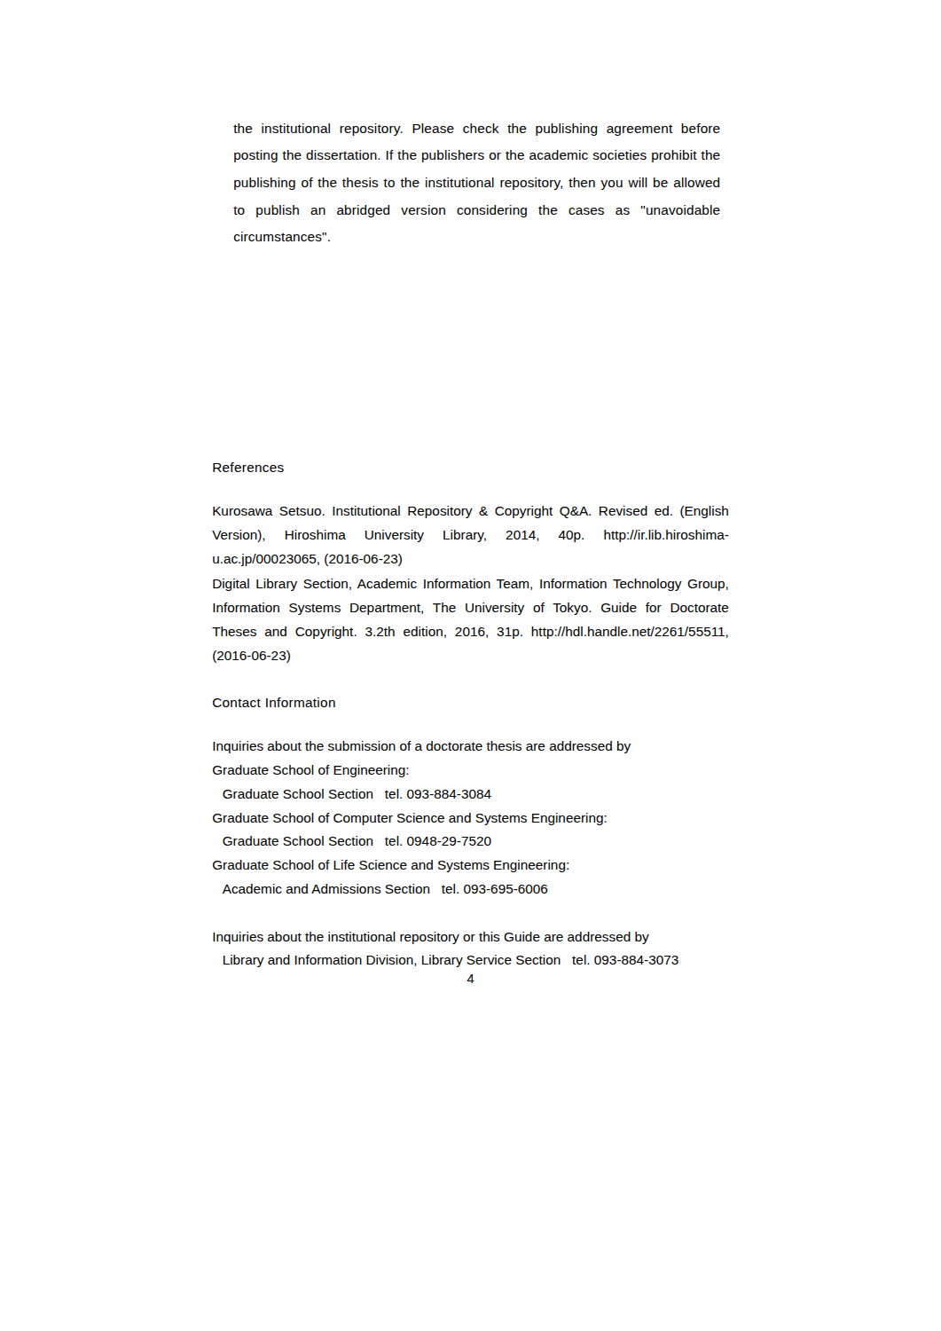the institutional repository. Please check the publishing agreement before posting the dissertation. If the publishers or the academic societies prohibit the publishing of the thesis to the institutional repository, then you will be allowed to publish an abridged version considering the cases as "unavoidable circumstances".
References
Kurosawa Setsuo. Institutional Repository & Copyright Q&A. Revised ed. (English Version), Hiroshima University Library, 2014, 40p. http://ir.lib.hiroshima-u.ac.jp/00023065, (2016-06-23)
Digital Library Section, Academic Information Team, Information Technology Group, Information Systems Department, The University of Tokyo. Guide for Doctorate Theses and Copyright. 3.2th edition, 2016, 31p. http://hdl.handle.net/2261/55511, (2016-06-23)
Contact Information
Inquiries about the submission of a doctorate thesis are addressed by
Graduate School of Engineering:
Graduate School Section tel. 093-884-3084
Graduate School of Computer Science and Systems Engineering:
Graduate School Section tel. 0948-29-7520
Graduate School of Life Science and Systems Engineering:
Academic and Admissions Section tel. 093-695-6006
Inquiries about the institutional repository or this Guide are addressed by
Library and Information Division, Library Service Section tel. 093-884-3073
4